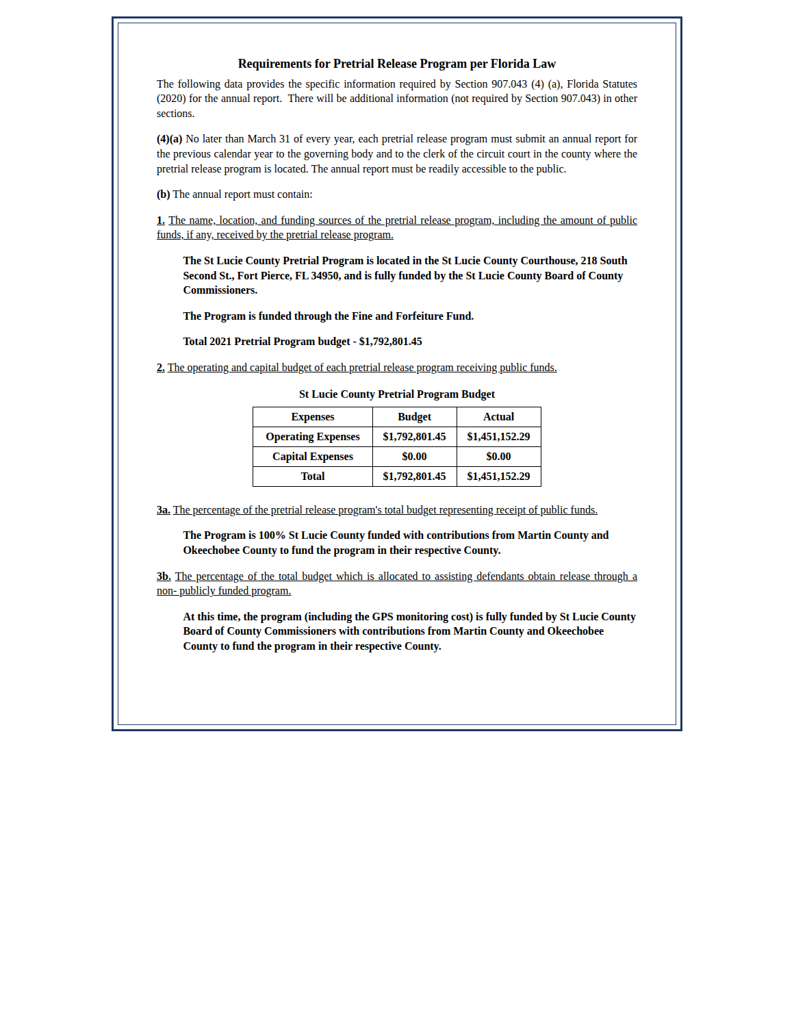Requirements for Pretrial Release Program per Florida Law
The following data provides the specific information required by Section 907.043 (4) (a), Florida Statutes (2020) for the annual report. There will be additional information (not required by Section 907.043) in other sections.
(4)(a) No later than March 31 of every year, each pretrial release program must submit an annual report for the previous calendar year to the governing body and to the clerk of the circuit court in the county where the pretrial release program is located. The annual report must be readily accessible to the public.
(b) The annual report must contain:
1. The name, location, and funding sources of the pretrial release program, including the amount of public funds, if any, received by the pretrial release program.
The St Lucie County Pretrial Program is located in the St Lucie County Courthouse, 218 South Second St., Fort Pierce, FL 34950, and is fully funded by the St Lucie County Board of County Commissioners.
The Program is funded through the Fine and Forfeiture Fund.
Total 2021 Pretrial Program budget - $1,792,801.45
2. The operating and capital budget of each pretrial release program receiving public funds.
St Lucie County Pretrial Program Budget
| Expenses | Budget | Actual |
| --- | --- | --- |
| Operating Expenses | $1,792,801.45 | $1,451,152.29 |
| Capital Expenses | $0.00 | $0.00 |
| Total | $1,792,801.45 | $1,451,152.29 |
3a. The percentage of the pretrial release program's total budget representing receipt of public funds.
The Program is 100% St Lucie County funded with contributions from Martin County and Okeechobee County to fund the program in their respective County.
3b. The percentage of the total budget which is allocated to assisting defendants obtain release through a non- publicly funded program.
At this time, the program (including the GPS monitoring cost) is fully funded by St Lucie County Board of County Commissioners with contributions from Martin County and Okeechobee County to fund the program in their respective County.